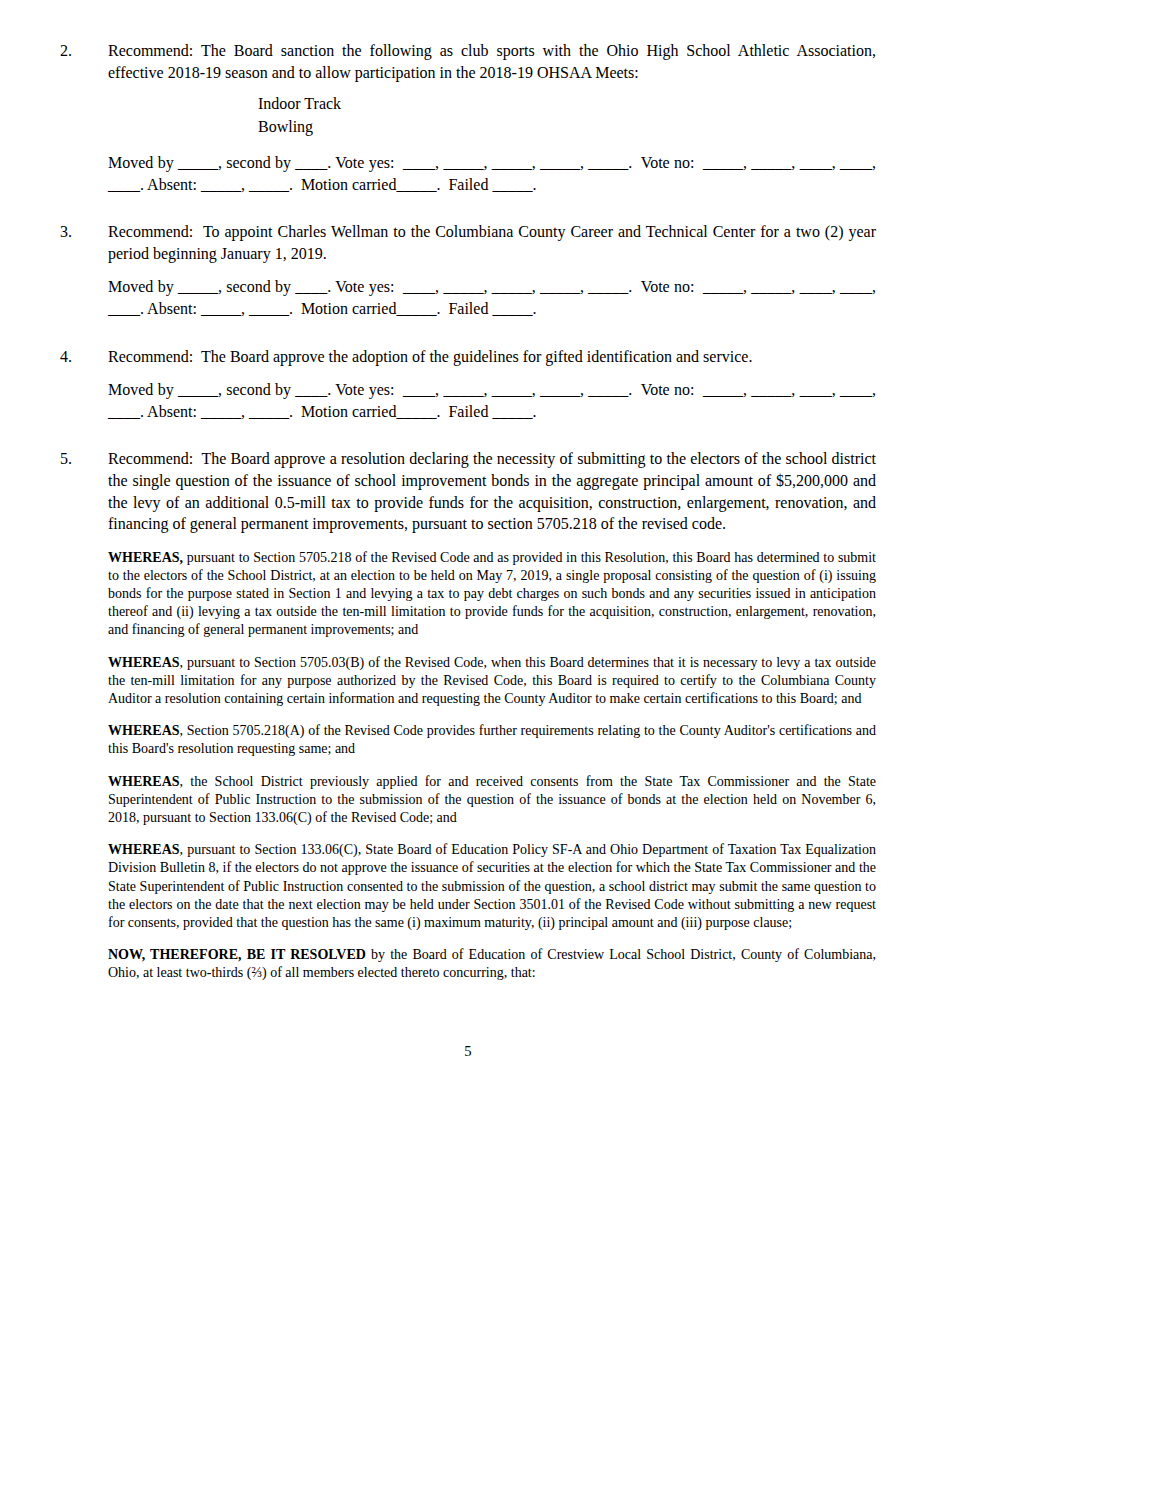2.
Recommend: The Board sanction the following as club sports with the Ohio High School Athletic Association, effective 2018-19 season and to allow participation in the 2018-19 OHSAA Meets:
Indoor Track
Bowling
Moved by _____, second by ____. Vote yes: ____, _____, _____, _____, _____. Vote no: _____, _____, ____, ____, ____. Absent: _____, _____. Motion carried_____. Failed _____.
3.
Recommend: To appoint Charles Wellman to the Columbiana County Career and Technical Center for a two (2) year period beginning January 1, 2019.
Moved by _____, second by ____. Vote yes: ____, _____, _____, _____, _____. Vote no: _____, _____, ____, ____, ____. Absent: _____, _____. Motion carried_____. Failed _____.
4.
Recommend: The Board approve the adoption of the guidelines for gifted identification and service.
Moved by _____, second by ____. Vote yes: ____, _____, _____, _____, _____. Vote no: _____, _____, ____, ____, ____. Absent: _____, _____. Motion carried_____. Failed _____.
5.
Recommend: The Board approve a resolution declaring the necessity of submitting to the electors of the school district the single question of the issuance of school improvement bonds in the aggregate principal amount of $5,200,000 and the levy of an additional 0.5-mill tax to provide funds for the acquisition, construction, enlargement, renovation, and financing of general permanent improvements, pursuant to section 5705.218 of the revised code.
WHEREAS, pursuant to Section 5705.218 of the Revised Code and as provided in this Resolution, this Board has determined to submit to the electors of the School District, at an election to be held on May 7, 2019, a single proposal consisting of the question of (i) issuing bonds for the purpose stated in Section 1 and levying a tax to pay debt charges on such bonds and any securities issued in anticipation thereof and (ii) levying a tax outside the ten-mill limitation to provide funds for the acquisition, construction, enlargement, renovation, and financing of general permanent improvements; and
WHEREAS, pursuant to Section 5705.03(B) of the Revised Code, when this Board determines that it is necessary to levy a tax outside the ten-mill limitation for any purpose authorized by the Revised Code, this Board is required to certify to the Columbiana County Auditor a resolution containing certain information and requesting the County Auditor to make certain certifications to this Board; and
WHEREAS, Section 5705.218(A) of the Revised Code provides further requirements relating to the County Auditor's certifications and this Board's resolution requesting same; and
WHEREAS, the School District previously applied for and received consents from the State Tax Commissioner and the State Superintendent of Public Instruction to the submission of the question of the issuance of bonds at the election held on November 6, 2018, pursuant to Section 133.06(C) of the Revised Code; and
WHEREAS, pursuant to Section 133.06(C), State Board of Education Policy SF-A and Ohio Department of Taxation Tax Equalization Division Bulletin 8, if the electors do not approve the issuance of securities at the election for which the State Tax Commissioner and the State Superintendent of Public Instruction consented to the submission of the question, a school district may submit the same question to the electors on the date that the next election may be held under Section 3501.01 of the Revised Code without submitting a new request for consents, provided that the question has the same (i) maximum maturity, (ii) principal amount and (iii) purpose clause;
NOW, THEREFORE, BE IT RESOLVED by the Board of Education of Crestview Local School District, County of Columbiana, Ohio, at least two-thirds (⅔) of all members elected thereto concurring, that:
5